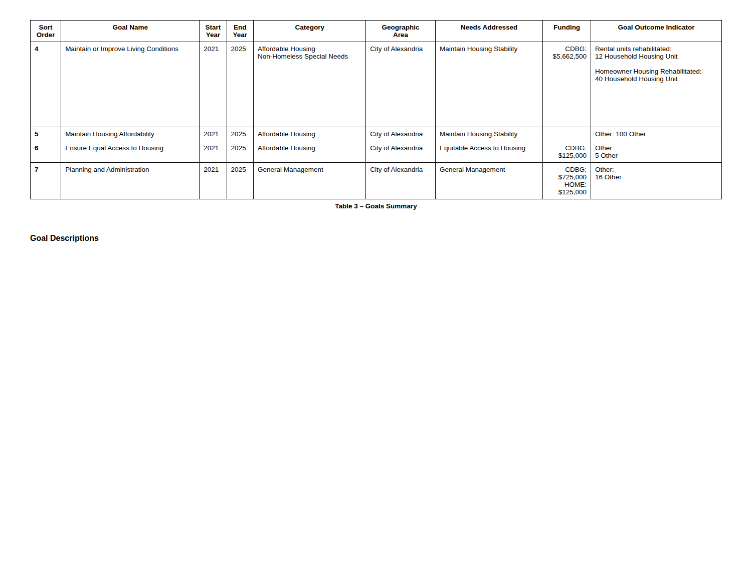| Sort Order | Goal Name | Start Year | End Year | Category | Geographic Area | Needs Addressed | Funding | Goal Outcome Indicator |
| --- | --- | --- | --- | --- | --- | --- | --- | --- |
| 4 | Maintain or Improve Living Conditions | 2021 | 2025 | Affordable Housing Non-Homeless Special Needs | City of Alexandria | Maintain Housing Stability | CDBG: $5,662,500 | Rental units rehabilitated: 12 Household Housing Unit Homeowner Housing Rehabilitated: 40 Household Housing Unit |
| 5 | Maintain Housing Affordability | 2021 | 2025 | Affordable Housing | City of Alexandria | Maintain Housing Stability | | Other: 100 Other |
| 6 | Ensure Equal Access to Housing | 2021 | 2025 | Affordable Housing | City of Alexandria | Equitable Access to Housing | CDBG: $125,000 | Other: 5 Other |
| 7 | Planning and Administration | 2021 | 2025 | General Management | City of Alexandria | General Management | CDBG: $725,000 HOME: $125,000 | Other: 16 Other |
Table 3 – Goals Summary
Goal Descriptions